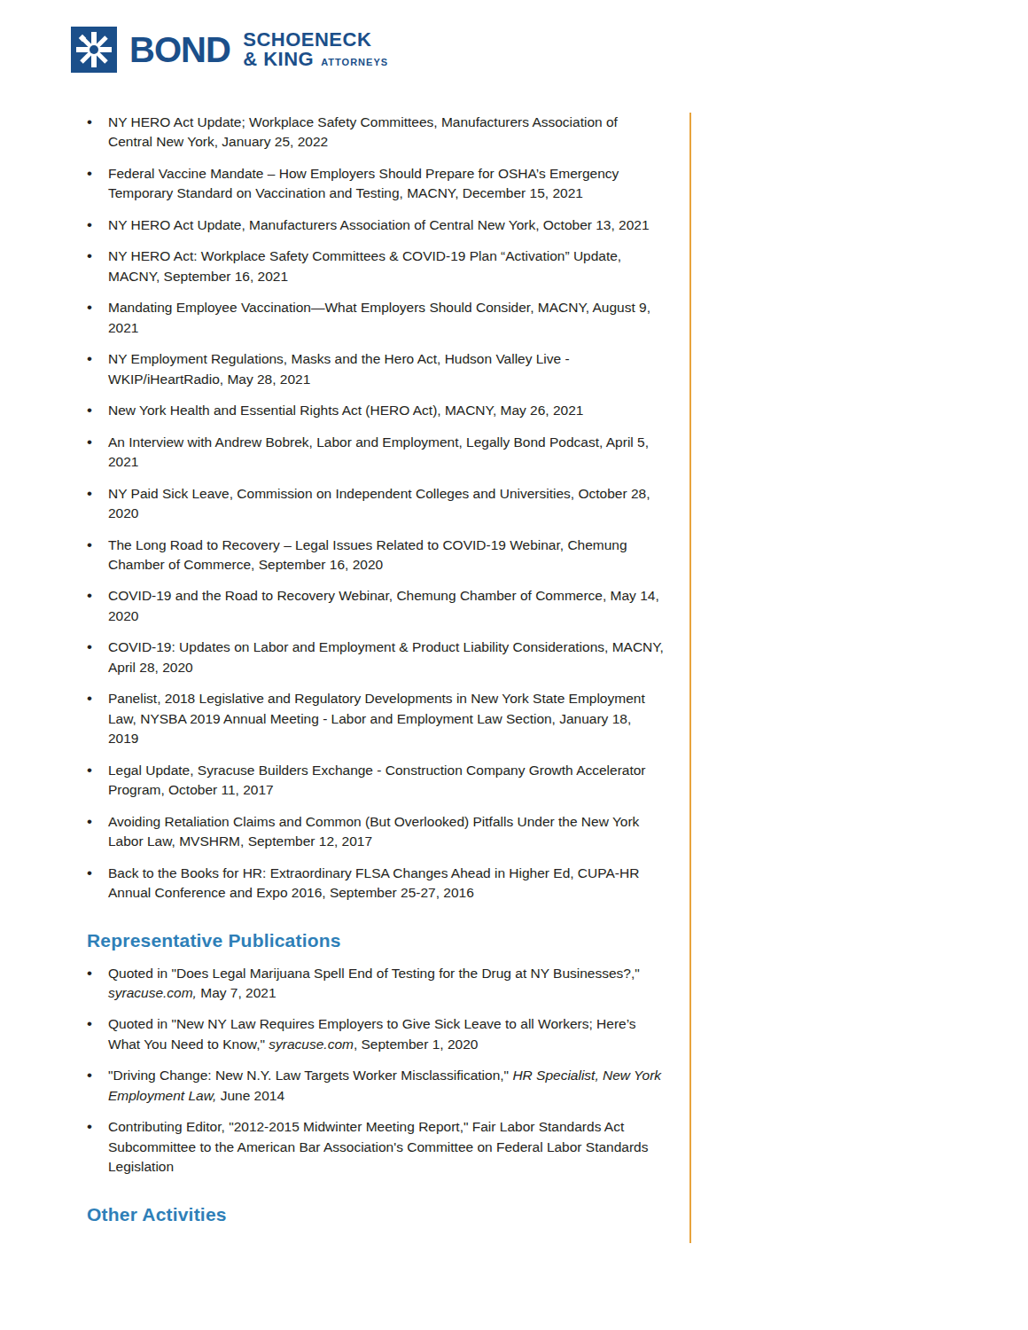BOND SCHOENECK & KING ATTORNEYS
NY HERO Act Update; Workplace Safety Committees, Manufacturers Association of Central New York, January 25, 2022
Federal Vaccine Mandate – How Employers Should Prepare for OSHA’s Emergency Temporary Standard on Vaccination and Testing, MACNY, December 15, 2021
NY HERO Act Update, Manufacturers Association of Central New York, October 13, 2021
NY HERO Act: Workplace Safety Committees & COVID-19 Plan “Activation” Update, MACNY, September 16, 2021
Mandating Employee Vaccination—What Employers Should Consider, MACNY, August 9, 2021
NY Employment Regulations, Masks and the Hero Act, Hudson Valley Live - WKIP/iHeartRadio, May 28, 2021
New York Health and Essential Rights Act (HERO Act), MACNY, May 26, 2021
An Interview with Andrew Bobrek, Labor and Employment, Legally Bond Podcast, April 5, 2021
NY Paid Sick Leave, Commission on Independent Colleges and Universities, October 28, 2020
The Long Road to Recovery – Legal Issues Related to COVID-19 Webinar, Chemung Chamber of Commerce, September 16, 2020
COVID-19 and the Road to Recovery Webinar, Chemung Chamber of Commerce, May 14, 2020
COVID-19: Updates on Labor and Employment & Product Liability Considerations, MACNY, April 28, 2020
Panelist, 2018 Legislative and Regulatory Developments in New York State Employment Law, NYSBA 2019 Annual Meeting - Labor and Employment Law Section, January 18, 2019
Legal Update, Syracuse Builders Exchange - Construction Company Growth Accelerator Program, October 11, 2017
Avoiding Retaliation Claims and Common (But Overlooked) Pitfalls Under the New York Labor Law, MVSHRM, September 12, 2017
Back to the Books for HR: Extraordinary FLSA Changes Ahead in Higher Ed, CUPA-HR Annual Conference and Expo 2016, September 25-27, 2016
Representative Publications
Quoted in "Does Legal Marijuana Spell End of Testing for the Drug at NY Businesses?," syracuse.com, May 7, 2021
Quoted in "New NY Law Requires Employers to Give Sick Leave to all Workers; Here’s What You Need to Know," syracuse.com, September 1, 2020
"Driving Change: New N.Y. Law Targets Worker Misclassification," HR Specialist, New York Employment Law, June 2014
Contributing Editor, "2012-2015 Midwinter Meeting Report," Fair Labor Standards Act Subcommittee to the American Bar Association's Committee on Federal Labor Standards Legislation
Other Activities